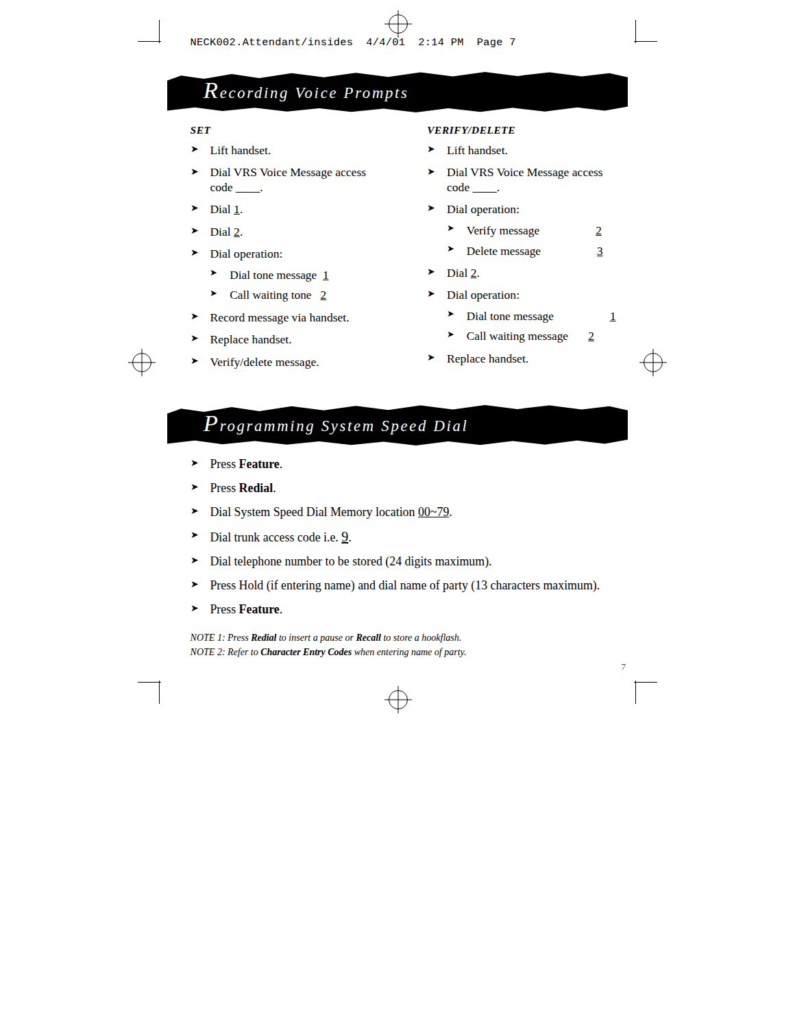NECK002.Attendant/insides 4/4/01 2:14 PM Page 7
Recording Voice Prompts
SET
Lift handset.
Dial VRS Voice Message access code ____.
Dial 1.
Dial 2.
Dial operation:
Dial tone message 1
Call waiting tone 2
Record message via handset.
Replace handset.
Verify/delete message.
VERIFY/DELETE
Lift handset.
Dial VRS Voice Message access code ____.
Dial operation:
Verify message 2
Delete message 3
Dial 2.
Dial operation:
Dial tone message 1
Call waiting message 2
Replace handset.
Programming System Speed Dial
Press Feature.
Press Redial.
Dial System Speed Dial Memory location 00~79.
Dial trunk access code i.e. 9.
Dial telephone number to be stored (24 digits maximum).
Press Hold (if entering name) and dial name of party (13 characters maximum).
Press Feature.
NOTE 1: Press Redial to insert a pause or Recall to store a hookflash.
NOTE 2: Refer to Character Entry Codes when entering name of party.
7